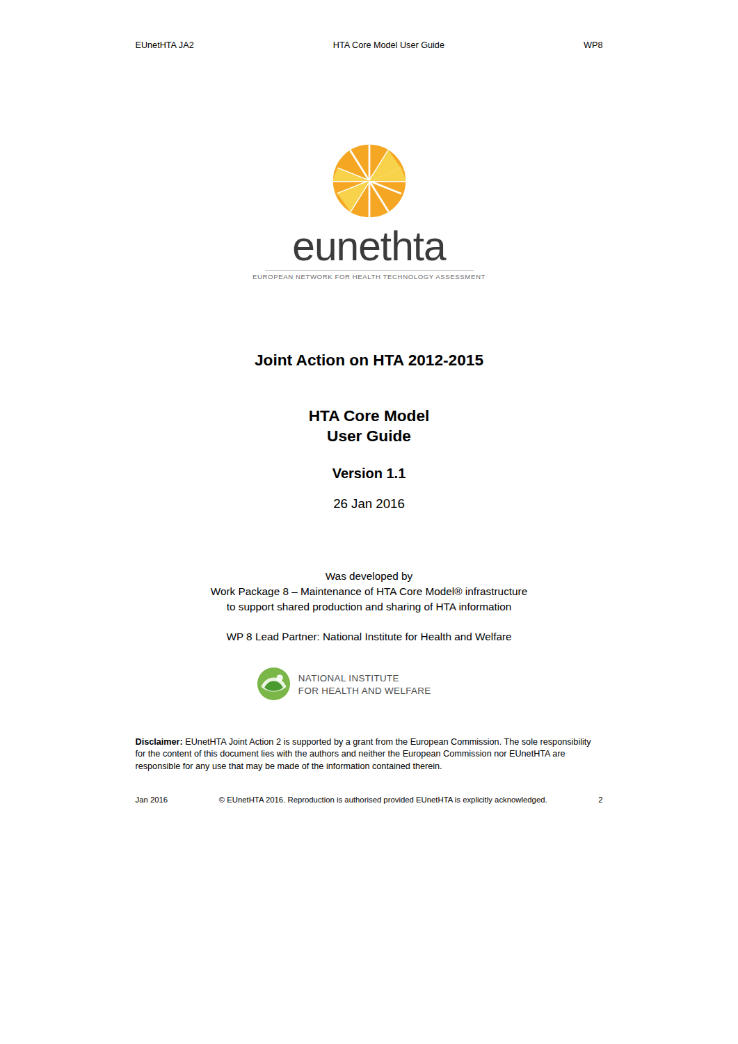EUnetHTA JA2
HTA Core Model User Guide
WP8
eu net hta
EUROPEAN NETWORK FOR HEALTH TECHNOLOGY ASSESSMENT
Joint Action on HTA 2012-2015
HTA Core Model
User Guide
Version 1.1
26 Jan 2016
Was developed by
Work Package 8 – Maintenance of HTA Core Model® infrastructure
to support shared production and sharing of HTA information
WP 8 Lead Partner: National Institute for Health and Welfare
NATIONAL INSTITUTE FOR HEALTH AND WELFARE
Disclaimer: EUnetHTA Joint Action 2 is supported by a grant from the European Commission. The sole responsibility for the content of this document lies with the authors and neither the European Commission nor EUnetHTA are responsible for any use that may be made of the information contained therein.
Jan 2016
© EUnetHTA 2016. Reproduction is authorised provided EUnetHTA is explicitly acknowledged.
2